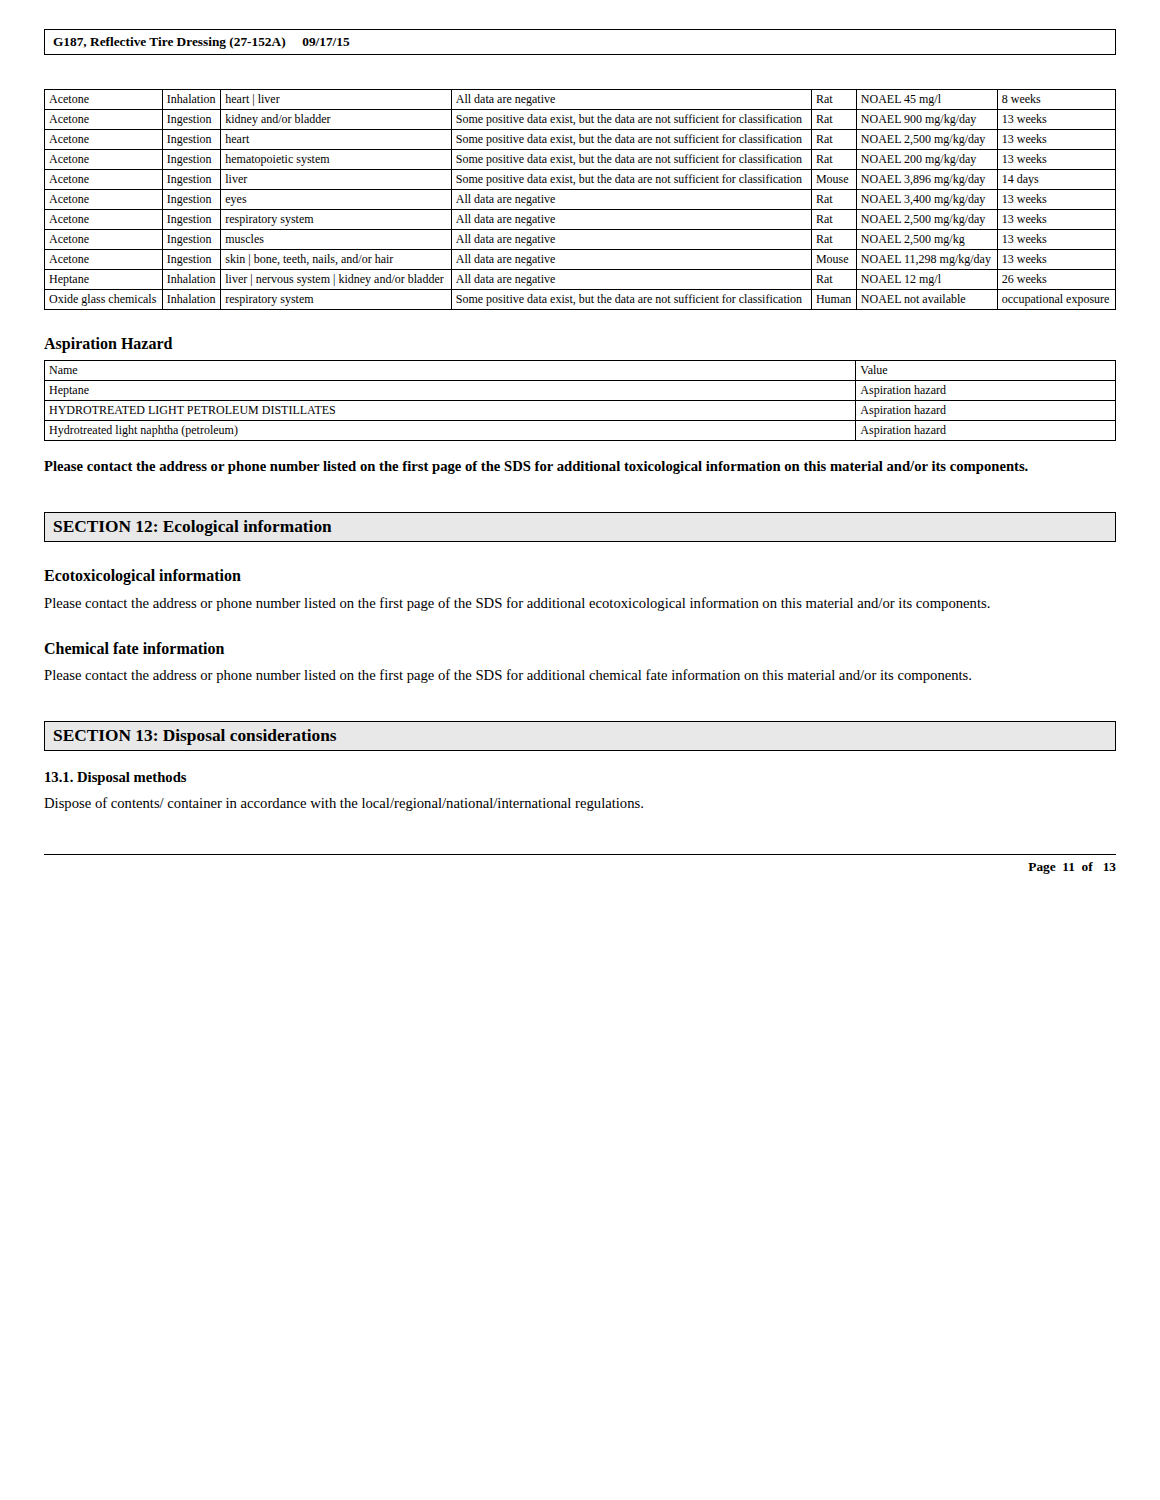G187, Reflective Tire Dressing (27-152A) 09/17/15
| Acetone | Inhalation | heart / liver | All data are negative | Rat | NOAEL 45 mg/l | 8 weeks |
| Acetone | Ingestion | kidney and/or bladder | Some positive data exist, but the data are not sufficient for classification | Rat | NOAEL 900 mg/kg/day | 13 weeks |
| Acetone | Ingestion | heart | Some positive data exist, but the data are not sufficient for classification | Rat | NOAEL 2,500 mg/kg/day | 13 weeks |
| Acetone | Ingestion | hematopoietic system | Some positive data exist, but the data are not sufficient for classification | Rat | NOAEL 200 mg/kg/day | 13 weeks |
| Acetone | Ingestion | liver | Some positive data exist, but the data are not sufficient for classification | Mouse | NOAEL 3,896 mg/kg/day | 14 days |
| Acetone | Ingestion | eyes | All data are negative | Rat | NOAEL 3,400 mg/kg/day | 13 weeks |
| Acetone | Ingestion | respiratory system | All data are negative | Rat | NOAEL 2,500 mg/kg/day | 13 weeks |
| Acetone | Ingestion | muscles | All data are negative | Rat | NOAEL 2,500 mg/kg | 13 weeks |
| Acetone | Ingestion | skin / bone, teeth, nails, and/or hair | All data are negative | Mouse | NOAEL 11,298 mg/kg/day | 13 weeks |
| Heptane | Inhalation | liver / nervous system / kidney and/or bladder | All data are negative | Rat | NOAEL 12 mg/l | 26 weeks |
| Oxide glass chemicals | Inhalation | respiratory system | Some positive data exist, but the data are not sufficient for classification | Human | NOAEL not available | occupational exposure |
Aspiration Hazard
| Name | Value |
| --- | --- |
| Heptane | Aspiration hazard |
| HYDROTREATED LIGHT PETROLEUM DISTILLATES | Aspiration hazard |
| Hydrotreated light naphtha (petroleum) | Aspiration hazard |
Please contact the address or phone number listed on the first page of the SDS for additional toxicological information on this material and/or its components.
SECTION 12: Ecological information
Ecotoxicological information
Please contact the address or phone number listed on the first page of the SDS for additional ecotoxicological information on this material and/or its components.
Chemical fate information
Please contact the address or phone number listed on the first page of the SDS for additional chemical fate information on this material and/or its components.
SECTION 13: Disposal considerations
13.1. Disposal methods
Dispose of contents/ container in accordance with the local/regional/national/international regulations.
Page 11 of 13